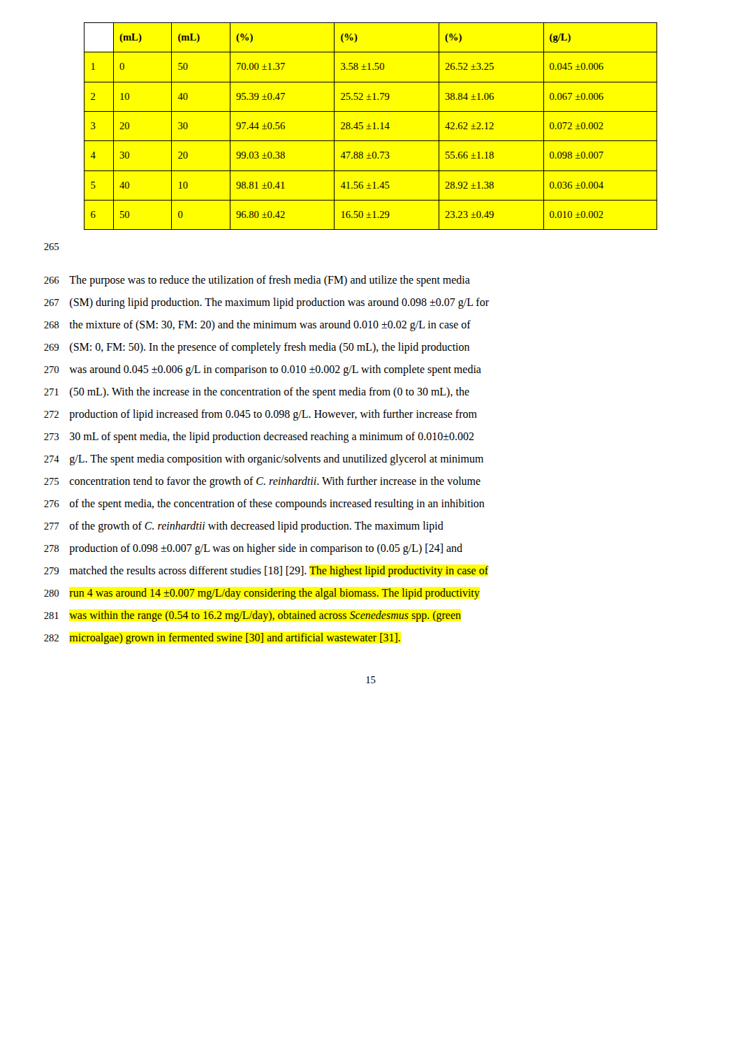| | (mL) | (mL) | (%) | (%) | (%) | (g/L) |
| 1 | 0 | 50 | 70.00 ±1.37 | 3.58 ±1.50 | 26.52 ±3.25 | 0.045 ±0.006 |
| 2 | 10 | 40 | 95.39 ±0.47 | 25.52 ±1.79 | 38.84 ±1.06 | 0.067 ±0.006 |
| 3 | 20 | 30 | 97.44 ±0.56 | 28.45 ±1.14 | 42.62 ±2.12 | 0.072 ±0.002 |
| 4 | 30 | 20 | 99.03 ±0.38 | 47.88 ±0.73 | 55.66 ±1.18 | 0.098 ±0.007 |
| 5 | 40 | 10 | 98.81 ±0.41 | 41.56 ±1.45 | 28.92 ±1.38 | 0.036 ±0.004 |
| 6 | 50 | 0 | 96.80 ±0.42 | 16.50 ±1.29 | 23.23 ±0.49 | 0.010 ±0.002 |
265
266 The purpose was to reduce the utilization of fresh media (FM) and utilize the spent media 267(SM) during lipid production. The maximum lipid production was around 0.098 ±0.07 g/L for 268the mixture of (SM: 30, FM: 20) and the minimum was around 0.010 ±0.02 g/L in case of 269(SM: 0, FM: 50). In the presence of completely fresh media (50 mL), the lipid production 270was around 0.045 ±0.006 g/L in comparison to 0.010 ±0.002 g/L with complete spent media 271(50 mL). With the increase in the concentration of the spent media from (0 to 30 mL), the 272production of lipid increased from 0.045 to 0.098 g/L. However, with further increase from 27330 mL of spent media, the lipid production decreased reaching a minimum of 0.010±0.002 274g/L. The spent media composition with organic/solvents and unutilized glycerol at minimum 275concentration tend to favor the growth of C. reinhardtii. With further increase in the volume 276of the spent media, the concentration of these compounds increased resulting in an inhibition 277of the growth of C. reinhardtii with decreased lipid production. The maximum lipid 278production of 0.098 ±0.007 g/L was on higher side in comparison to (0.05 g/L) [24] and 279matched the results across different studies [18] [29]. The highest lipid productivity in case of 280 run 4 was around 14 ±0.007 mg/L/day considering the algal biomass. The lipid productivity 281 was within the range (0.54 to 16.2 mg/L/day), obtained across Scenedesmus spp. (green 282 microalgae) grown in fermented swine [30] and artificial wastewater [31].
15